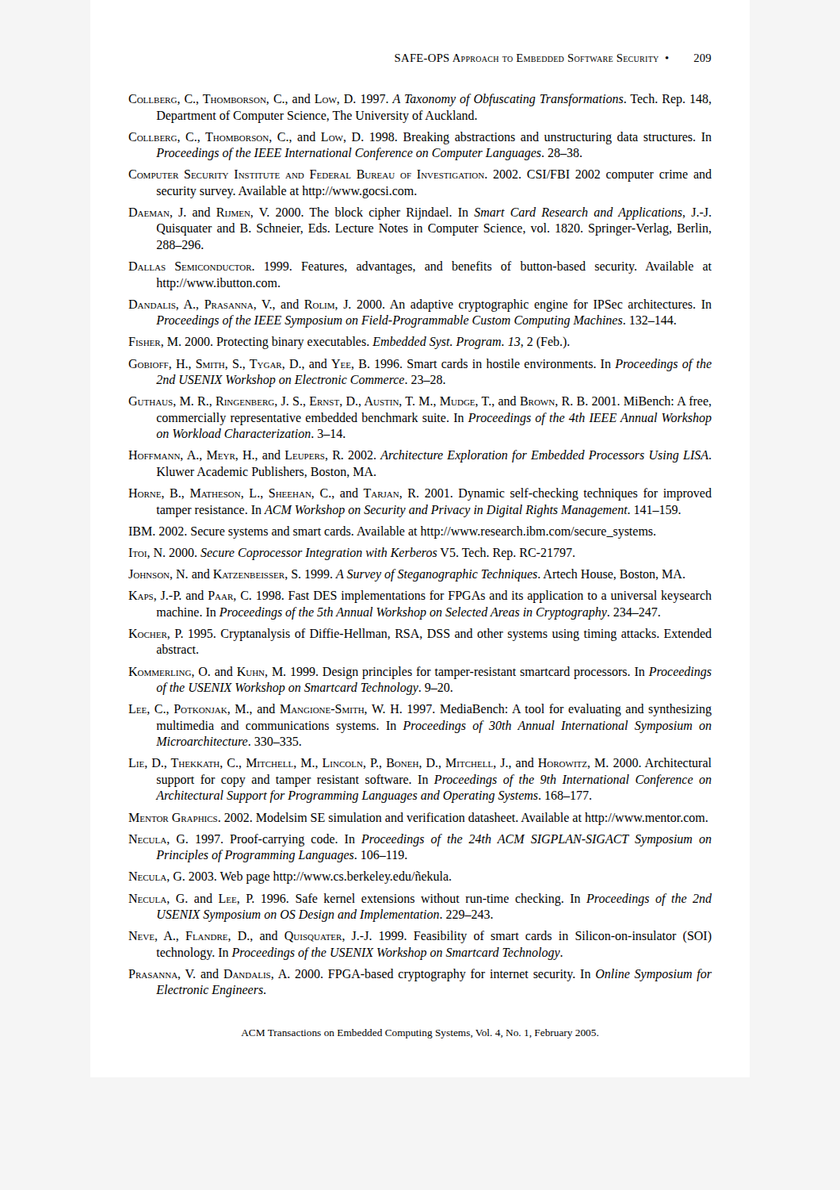SAFE-OPS Approach to Embedded Software Security•209
Collberg, C., Thomborson, C., and Low, D. 1997. A Taxonomy of Obfuscating Transformations. Tech. Rep. 148, Department of Computer Science, The University of Auckland.
Collberg, C., Thomborson, C., and Low, D. 1998. Breaking abstractions and unstructuring data structures. In Proceedings of the IEEE International Conference on Computer Languages. 28–38.
Computer Security Institute and Federal Bureau of Investigation. 2002. CSI/FBI 2002 computer crime and security survey. Available at http://www.gocsi.com.
Daeman, J. and Rijmen, V. 2000. The block cipher Rijndael. In Smart Card Research and Applications, J.-J. Quisquater and B. Schneier, Eds. Lecture Notes in Computer Science, vol. 1820. Springer-Verlag, Berlin, 288–296.
Dallas Semiconductor. 1999. Features, advantages, and benefits of button-based security. Available at http://www.ibutton.com.
Dandalis, A., Prasanna, V., and Rolim, J. 2000. An adaptive cryptographic engine for IPSec architectures. In Proceedings of the IEEE Symposium on Field-Programmable Custom Computing Machines. 132–144.
Fisher, M. 2000. Protecting binary executables. Embedded Syst. Program. 13, 2 (Feb.).
Gobioff, H., Smith, S., Tygar, D., and Yee, B. 1996. Smart cards in hostile environments. In Proceedings of the 2nd USENIX Workshop on Electronic Commerce. 23–28.
Guthaus, M. R., Ringenberg, J. S., Ernst, D., Austin, T. M., Mudge, T., and Brown, R. B. 2001. MiBench: A free, commercially representative embedded benchmark suite. In Proceedings of the 4th IEEE Annual Workshop on Workload Characterization. 3–14.
Hoffmann, A., Meyr, H., and Leupers, R. 2002. Architecture Exploration for Embedded Processors Using LISA. Kluwer Academic Publishers, Boston, MA.
Horne, B., Matheson, L., Sheehan, C., and Tarjan, R. 2001. Dynamic self-checking techniques for improved tamper resistance. In ACM Workshop on Security and Privacy in Digital Rights Management. 141–159.
IBM. 2002. Secure systems and smart cards. Available at http://www.research.ibm.com/secure_systems.
Itoi, N. 2000. Secure Coprocessor Integration with Kerberos V5. Tech. Rep. RC-21797.
Johnson, N. and Katzenbeisser, S. 1999. A Survey of Steganographic Techniques. Artech House, Boston, MA.
Kaps, J.-P. and Paar, C. 1998. Fast DES implementations for FPGAs and its application to a universal keysearch machine. In Proceedings of the 5th Annual Workshop on Selected Areas in Cryptography. 234–247.
Kocher, P. 1995. Cryptanalysis of Diffie-Hellman, RSA, DSS and other systems using timing attacks. Extended abstract.
Kommerling, O. and Kuhn, M. 1999. Design principles for tamper-resistant smartcard processors. In Proceedings of the USENIX Workshop on Smartcard Technology. 9–20.
Lee, C., Potkonjak, M., and Mangione-Smith, W. H. 1997. MediaBench: A tool for evaluating and synthesizing multimedia and communications systems. In Proceedings of 30th Annual International Symposium on Microarchitecture. 330–335.
Lie, D., Thekkath, C., Mitchell, M., Lincoln, P., Boneh, D., Mitchell, J., and Horowitz, M. 2000. Architectural support for copy and tamper resistant software. In Proceedings of the 9th International Conference on Architectural Support for Programming Languages and Operating Systems. 168–177.
Mentor Graphics. 2002. Modelsim SE simulation and verification datasheet. Available at http://www.mentor.com.
Necula, G. 1997. Proof-carrying code. In Proceedings of the 24th ACM SIGPLAN-SIGACT Symposium on Principles of Programming Languages. 106–119.
Necula, G. 2003. Web page http://www.cs.berkeley.edu/ñekula.
Necula, G. and Lee, P. 1996. Safe kernel extensions without run-time checking. In Proceedings of the 2nd USENIX Symposium on OS Design and Implementation. 229–243.
Neve, A., Flandre, D., and Quisquater, J.-J. 1999. Feasibility of smart cards in Silicon-on-insulator (SOI) technology. In Proceedings of the USENIX Workshop on Smartcard Technology.
Prasanna, V. and Dandalis, A. 2000. FPGA-based cryptography for internet security. In Online Symposium for Electronic Engineers.
ACM Transactions on Embedded Computing Systems, Vol. 4, No. 1, February 2005.